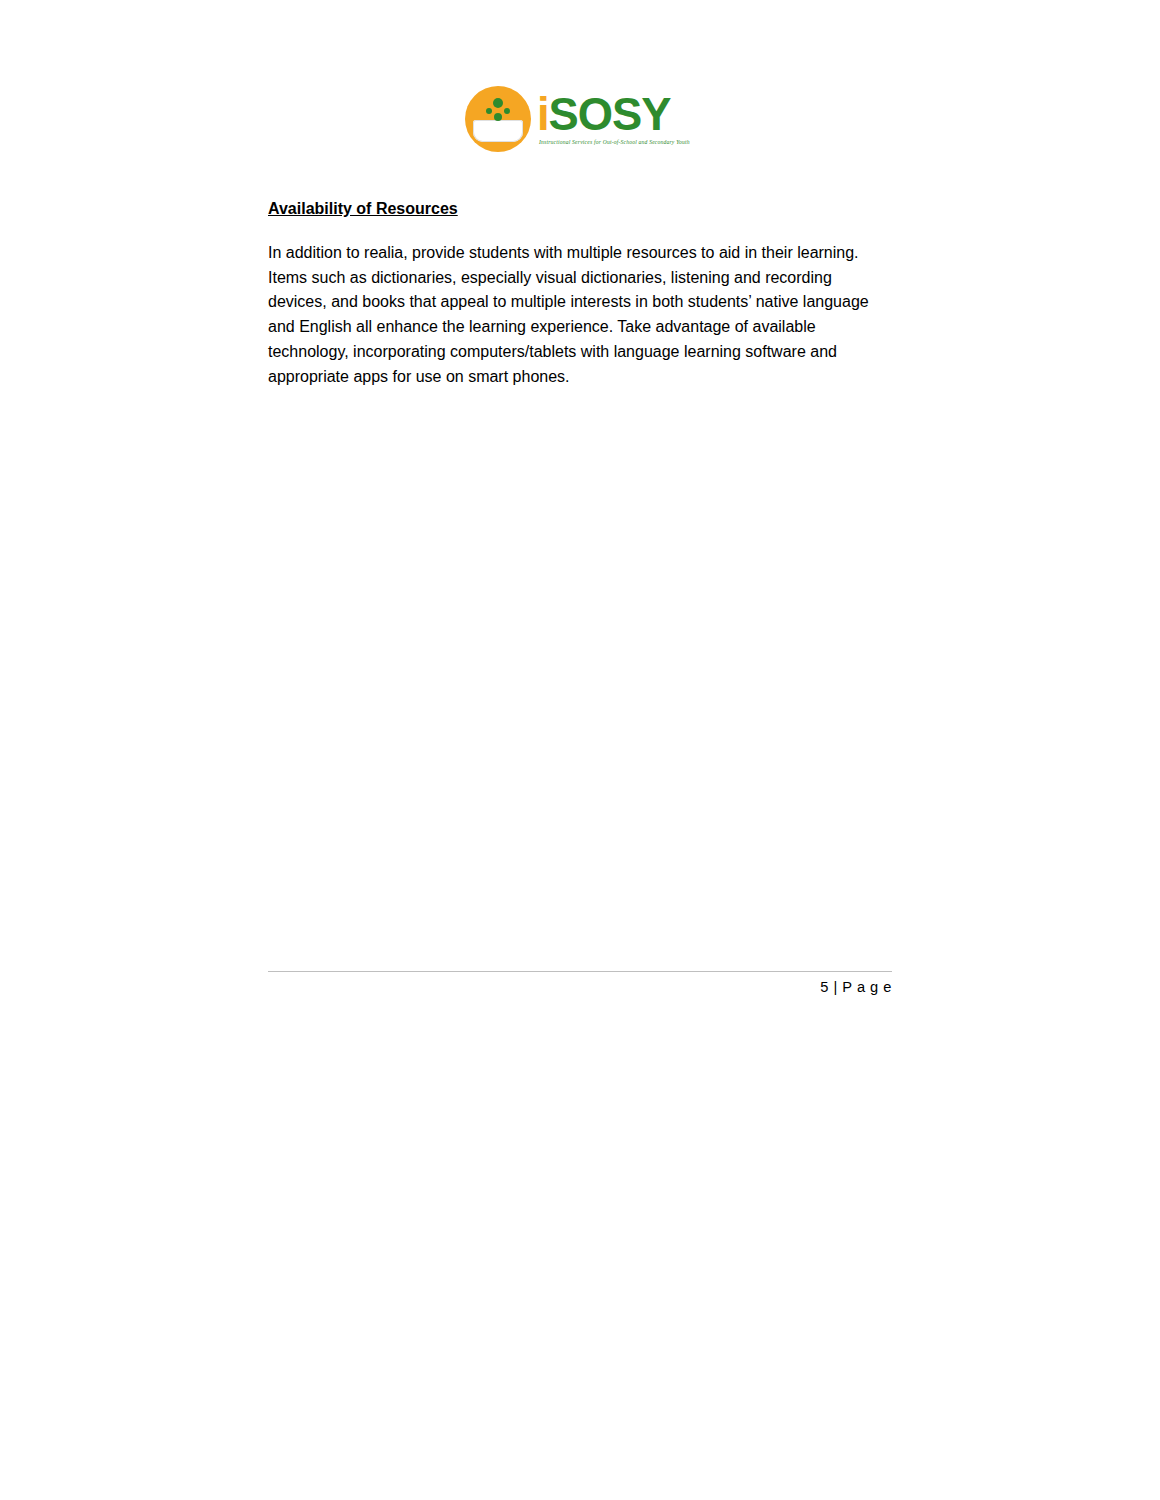iSOSY
Instructional Services for Out-of-School and Secondary Youth
Availability of Resources
In addition to realia, provide students with multiple resources to aid in their learning. Items such as dictionaries, especially visual dictionaries, listening and recording devices, and books that appeal to multiple interests in both students’ native language and English all enhance the learning experience. Take advantage of available technology, incorporating computers/tablets with language learning software and appropriate apps for use on smart phones.
5 | P a g e